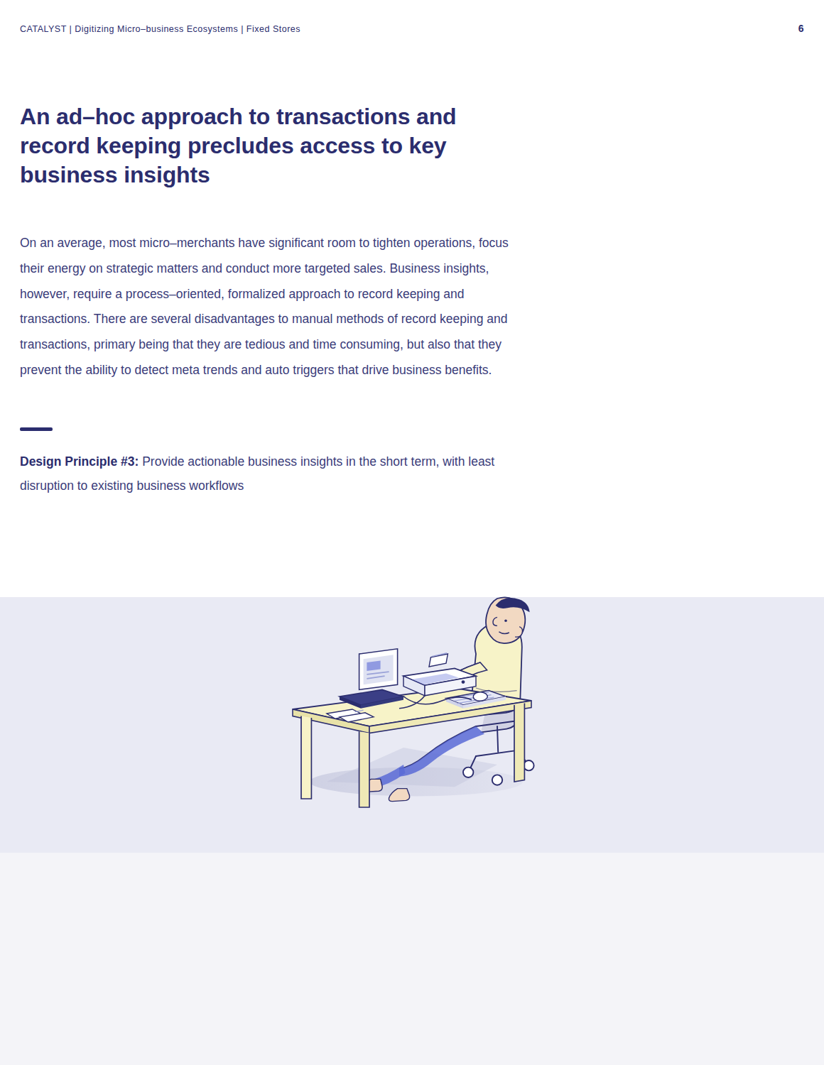CATALYST | Digitizing Micro–business Ecosystems | Fixed Stores
6
An ad–hoc approach to transactions and record keeping precludes access to key business insights
On an average, most micro–merchants have significant room to tighten operations, focus their energy on strategic matters and conduct more targeted sales. Business insights, however, require a process–oriented, formalized approach to record keeping and transactions. There are several disadvantages to manual methods of record keeping and transactions, primary being that they are tedious and time consuming, but also that they prevent the ability to detect meta trends and auto triggers that drive business benefits.
Design Principle #3: Provide actionable business insights in the short term, with least disruption to existing business workflows